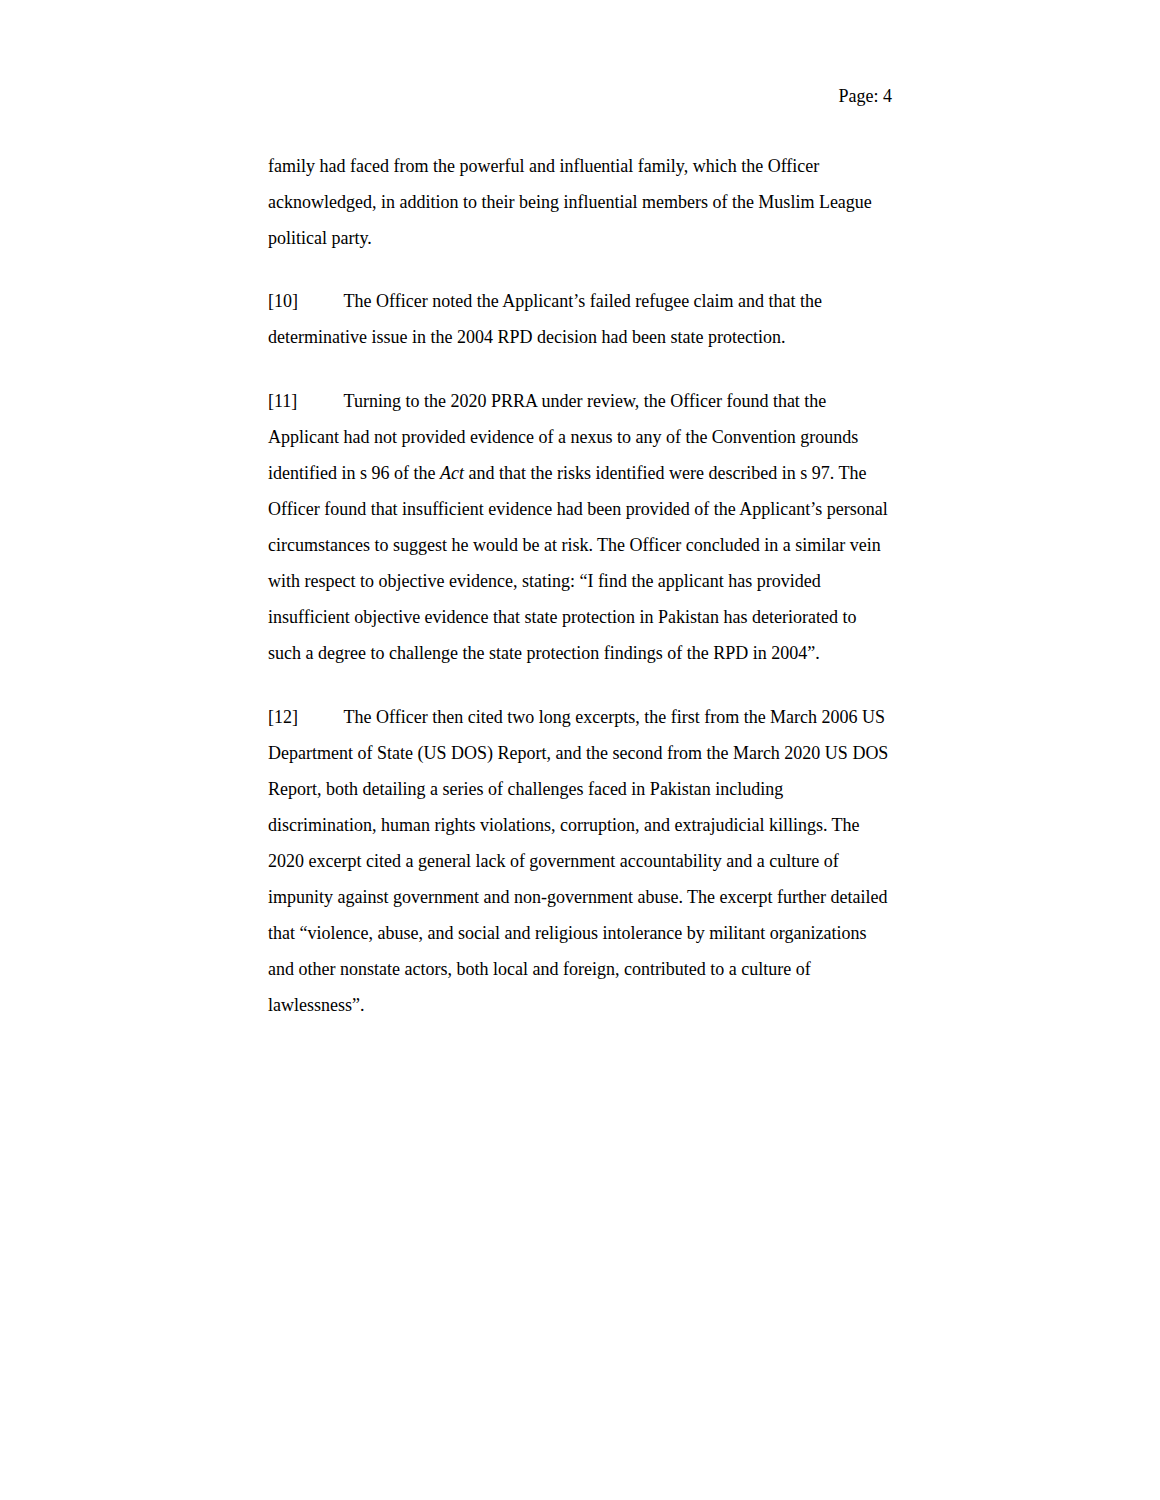Page: 4
family had faced from the powerful and influential family, which the Officer acknowledged, in addition to their being influential members of the Muslim League political party.
[10] The Officer noted the Applicant’s failed refugee claim and that the determinative issue in the 2004 RPD decision had been state protection.
[11] Turning to the 2020 PRRA under review, the Officer found that the Applicant had not provided evidence of a nexus to any of the Convention grounds identified in s 96 of the Act and that the risks identified were described in s 97. The Officer found that insufficient evidence had been provided of the Applicant’s personal circumstances to suggest he would be at risk. The Officer concluded in a similar vein with respect to objective evidence, stating: “I find the applicant has provided insufficient objective evidence that state protection in Pakistan has deteriorated to such a degree to challenge the state protection findings of the RPD in 2004”.
[12] The Officer then cited two long excerpts, the first from the March 2006 US Department of State (US DOS) Report, and the second from the March 2020 US DOS Report, both detailing a series of challenges faced in Pakistan including discrimination, human rights violations, corruption, and extrajudicial killings. The 2020 excerpt cited a general lack of government accountability and a culture of impunity against government and non-government abuse. The excerpt further detailed that “violence, abuse, and social and religious intolerance by militant organizations and other nonstate actors, both local and foreign, contributed to a culture of lawlessness”.